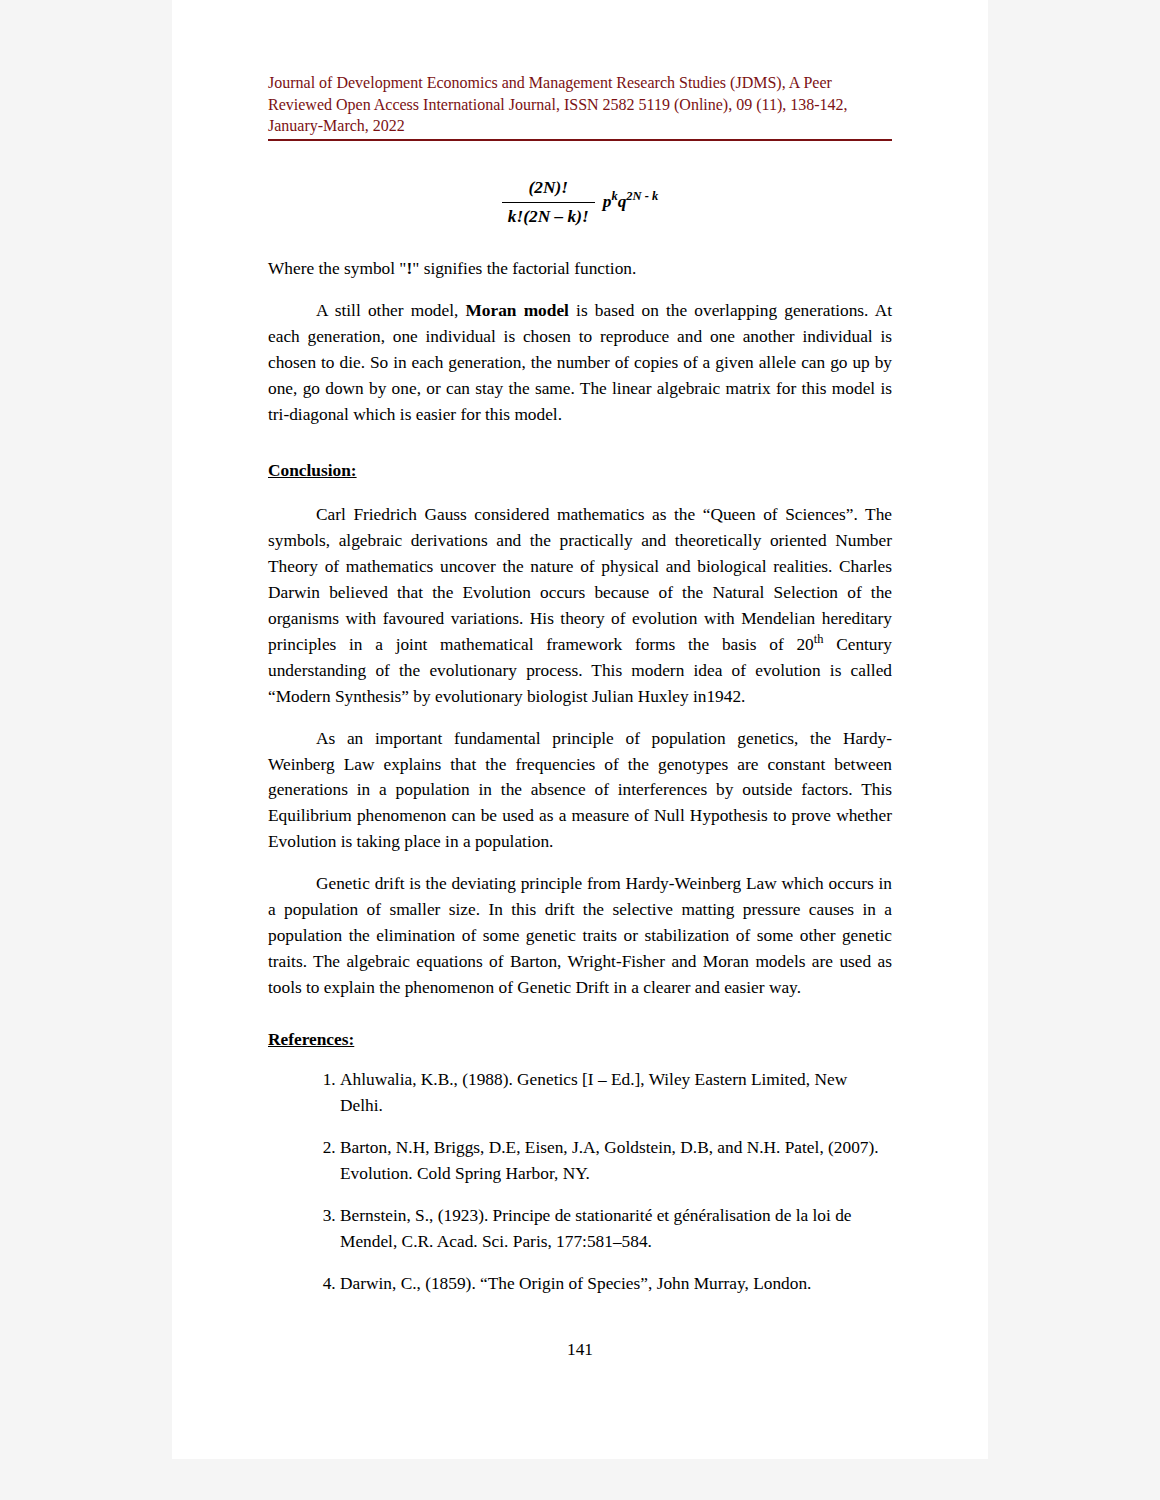Journal of Development Economics and Management Research Studies (JDMS), A Peer Reviewed Open Access International Journal, ISSN 2582 5119 (Online), 09 (11), 138-142, January-March, 2022
(2N)! k!(2N – k)! pkq2N - k
Where the symbol "!" signifies the factorial function.
A still other model, Moran model is based on the overlapping generations. At each generation, one individual is chosen to reproduce and one another individual is chosen to die. So in each generation, the number of copies of a given allele can go up by one, go down by one, or can stay the same. The linear algebraic matrix for this model is tri-diagonal which is easier for this model.
Conclusion:
Carl Friedrich Gauss considered mathematics as the “Queen of Sciences”. The symbols, algebraic derivations and the practically and theoretically oriented Number Theory of mathematics uncover the nature of physical and biological realities. Charles Darwin believed that the Evolution occurs because of the Natural Selection of the organisms with favoured variations. His theory of evolution with Mendelian hereditary principles in a joint mathematical framework forms the basis of 20th Century understanding of the evolutionary process. This modern idea of evolution is called “Modern Synthesis” by evolutionary biologist Julian Huxley in1942.
As an important fundamental principle of population genetics, the Hardy-Weinberg Law explains that the frequencies of the genotypes are constant between generations in a population in the absence of interferences by outside factors. This Equilibrium phenomenon can be used as a measure of Null Hypothesis to prove whether Evolution is taking place in a population.
Genetic drift is the deviating principle from Hardy-Weinberg Law which occurs in a population of smaller size. In this drift the selective matting pressure causes in a population the elimination of some genetic traits or stabilization of some other genetic traits. The algebraic equations of Barton, Wright-Fisher and Moran models are used as tools to explain the phenomenon of Genetic Drift in a clearer and easier way.
References:
Ahluwalia, K.B., (1988). Genetics [I – Ed.], Wiley Eastern Limited, New Delhi.
Barton, N.H, Briggs, D.E, Eisen, J.A, Goldstein, D.B, and N.H. Patel, (2007). Evolution. Cold Spring Harbor, NY.
Bernstein, S., (1923). Principe de stationarité et généralisation de la loi de Mendel, C.R. Acad. Sci. Paris, 177:581–584.
Darwin, C., (1859). “The Origin of Species”, John Murray, London.
141